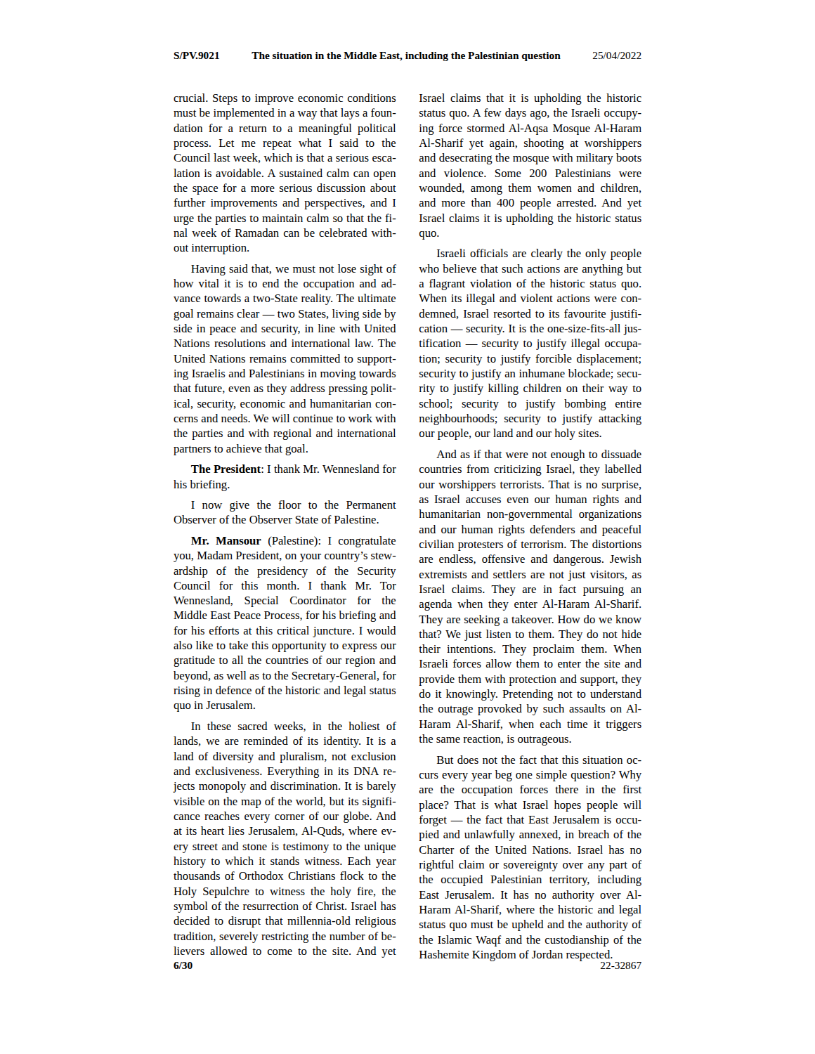S/PV.9021 The situation in the Middle East, including the Palestinian question 25/04/2022
crucial. Steps to improve economic conditions must be implemented in a way that lays a foundation for a return to a meaningful political process. Let me repeat what I said to the Council last week, which is that a serious escalation is avoidable. A sustained calm can open the space for a more serious discussion about further improvements and perspectives, and I urge the parties to maintain calm so that the final week of Ramadan can be celebrated without interruption.
Having said that, we must not lose sight of how vital it is to end the occupation and advance towards a two-State reality. The ultimate goal remains clear — two States, living side by side in peace and security, in line with United Nations resolutions and international law. The United Nations remains committed to supporting Israelis and Palestinians in moving towards that future, even as they address pressing political, security, economic and humanitarian concerns and needs. We will continue to work with the parties and with regional and international partners to achieve that goal.
The President: I thank Mr. Wennesland for his briefing.
I now give the floor to the Permanent Observer of the Observer State of Palestine.
Mr. Mansour (Palestine): I congratulate you, Madam President, on your country’s stewardship of the presidency of the Security Council for this month. I thank Mr. Tor Wennesland, Special Coordinator for the Middle East Peace Process, for his briefing and for his efforts at this critical juncture. I would also like to take this opportunity to express our gratitude to all the countries of our region and beyond, as well as to the Secretary-General, for rising in defence of the historic and legal status quo in Jerusalem.
In these sacred weeks, in the holiest of lands, we are reminded of its identity. It is a land of diversity and pluralism, not exclusion and exclusiveness. Everything in its DNA rejects monopoly and discrimination. It is barely visible on the map of the world, but its significance reaches every corner of our globe. And at its heart lies Jerusalem, Al-Quds, where every street and stone is testimony to the unique history to which it stands witness. Each year thousands of Orthodox Christians flock to the Holy Sepulchre to witness the holy fire, the symbol of the resurrection of Christ. Israel has decided to disrupt that millennia-old religious tradition, severely restricting the number of believers allowed to come to the site. And yet Israel claims that it is upholding the historic status quo. A few days ago, the Israeli occupying force stormed Al-Aqsa Mosque Al-Haram Al-Sharif yet again, shooting at worshippers and desecrating the mosque with military boots and violence. Some 200 Palestinians were wounded, among them women and children, and more than 400 people arrested. And yet Israel claims it is upholding the historic status quo.
Israeli officials are clearly the only people who believe that such actions are anything but a flagrant violation of the historic status quo. When its illegal and violent actions were condemned, Israel resorted to its favourite justification — security. It is the one-size-fits-all justification — security to justify illegal occupation; security to justify forcible displacement; security to justify an inhumane blockade; security to justify killing children on their way to school; security to justify bombing entire neighbourhoods; security to justify attacking our people, our land and our holy sites.
And as if that were not enough to dissuade countries from criticizing Israel, they labelled our worshippers terrorists. That is no surprise, as Israel accuses even our human rights and humanitarian non-governmental organizations and our human rights defenders and peaceful civilian protesters of terrorism. The distortions are endless, offensive and dangerous. Jewish extremists and settlers are not just visitors, as Israel claims. They are in fact pursuing an agenda when they enter Al-Haram Al-Sharif. They are seeking a takeover. How do we know that? We just listen to them. They do not hide their intentions. They proclaim them. When Israeli forces allow them to enter the site and provide them with protection and support, they do it knowingly. Pretending not to understand the outrage provoked by such assaults on Al-Haram Al-Sharif, when each time it triggers the same reaction, is outrageous.
But does not the fact that this situation occurs every year beg one simple question? Why are the occupation forces there in the first place? That is what Israel hopes people will forget — the fact that East Jerusalem is occupied and unlawfully annexed, in breach of the Charter of the United Nations. Israel has no rightful claim or sovereignty over any part of the occupied Palestinian territory, including East Jerusalem. It has no authority over Al-Haram Al-Sharif, where the historic and legal status quo must be upheld and the authority of the Islamic Waqf and the custodianship of the Hashemite Kingdom of Jordan respected.
6/30 22-32867